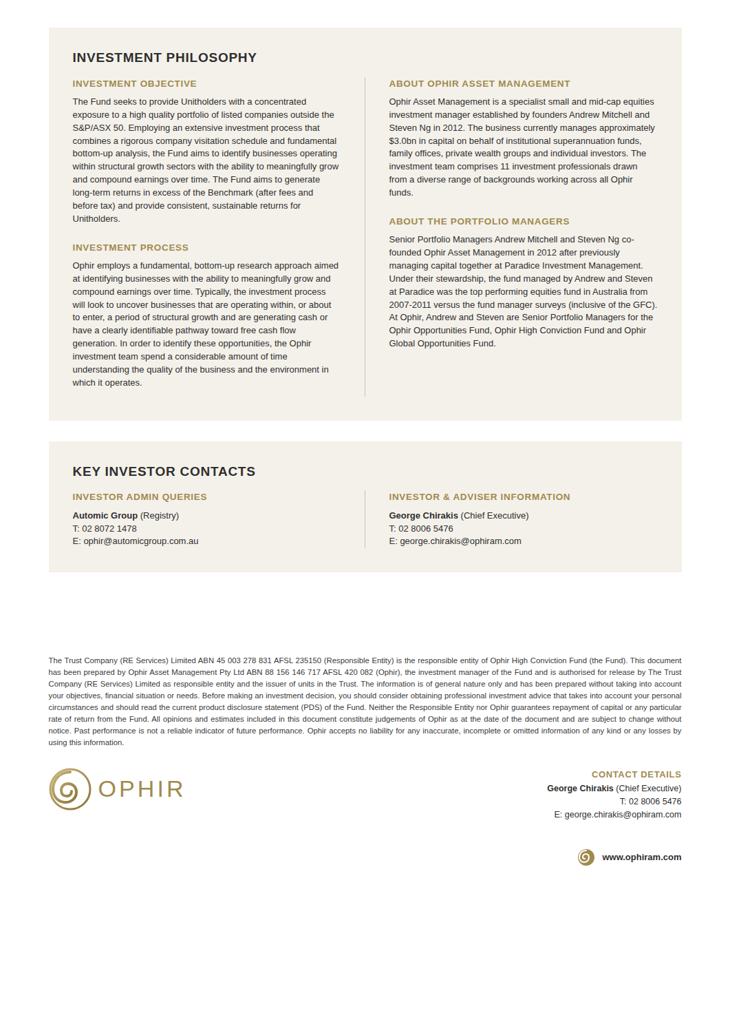INVESTMENT PHILOSOPHY
Investment Objective
The Fund seeks to provide Unitholders with a concentrated exposure to a high quality portfolio of listed companies outside the S&P/ASX 50. Employing an extensive investment process that combines a rigorous company visitation schedule and fundamental bottom-up analysis, the Fund aims to identify businesses operating within structural growth sectors with the ability to meaningfully grow and compound earnings over time. The Fund aims to generate long-term returns in excess of the Benchmark (after fees and before tax) and provide consistent, sustainable returns for Unitholders.
Investment Process
Ophir employs a fundamental, bottom-up research approach aimed at identifying businesses with the ability to meaningfully grow and compound earnings over time. Typically, the investment process will look to uncover businesses that are operating within, or about to enter, a period of structural growth and are generating cash or have a clearly identifiable pathway toward free cash flow generation. In order to identify these opportunities, the Ophir investment team spend a considerable amount of time understanding the quality of the business and the environment in which it operates.
About Ophir Asset Management
Ophir Asset Management is a specialist small and mid-cap equities investment manager established by founders Andrew Mitchell and Steven Ng in 2012. The business currently manages approximately $3.0bn in capital on behalf of institutional superannuation funds, family offices, private wealth groups and individual investors. The investment team comprises 11 investment professionals drawn from a diverse range of backgrounds working across all Ophir funds.
About the Portfolio Managers
Senior Portfolio Managers Andrew Mitchell and Steven Ng co-founded Ophir Asset Management in 2012 after previously managing capital together at Paradice Investment Management. Under their stewardship, the fund managed by Andrew and Steven at Paradice was the top performing equities fund in Australia from 2007-2011 versus the fund manager surveys (inclusive of the GFC). At Ophir, Andrew and Steven are Senior Portfolio Managers for the Ophir Opportunities Fund, Ophir High Conviction Fund and Ophir Global Opportunities Fund.
KEY INVESTOR CONTACTS
Investor Admin Queries
Automic Group (Registry)
T: 02 8072 1478
E: ophir@automicgroup.com.au
Investor & Adviser Information
George Chirakis (Chief Executive)
T: 02 8006 5476
E: george.chirakis@ophiram.com
The Trust Company (RE Services) Limited ABN 45 003 278 831 AFSL 235150 (Responsible Entity) is the responsible entity of Ophir High Conviction Fund (the Fund). This document has been prepared by Ophir Asset Management Pty Ltd ABN 88 156 146 717 AFSL 420 082 (Ophir), the investment manager of the Fund and is authorised for release by The Trust Company (RE Services) Limited as responsible entity and the issuer of units in the Trust. The information is of general nature only and has been prepared without taking into account your objectives, financial situation or needs. Before making an investment decision, you should consider obtaining professional investment advice that takes into account your personal circumstances and should read the current product disclosure statement (PDS) of the Fund. Neither the Responsible Entity nor Ophir guarantees repayment of capital or any particular rate of return from the Fund. All opinions and estimates included in this document constitute judgements of Ophir as at the date of the document and are subject to change without notice. Past performance is not a reliable indicator of future performance. Ophir accepts no liability for any inaccurate, incomplete or omitted information of any kind or any losses by using this information.
OPHIR
CONTACT DETAILS
George Chirakis (Chief Executive)
T: 02 8006 5476
E: george.chirakis@ophiram.com
www.ophiram.com